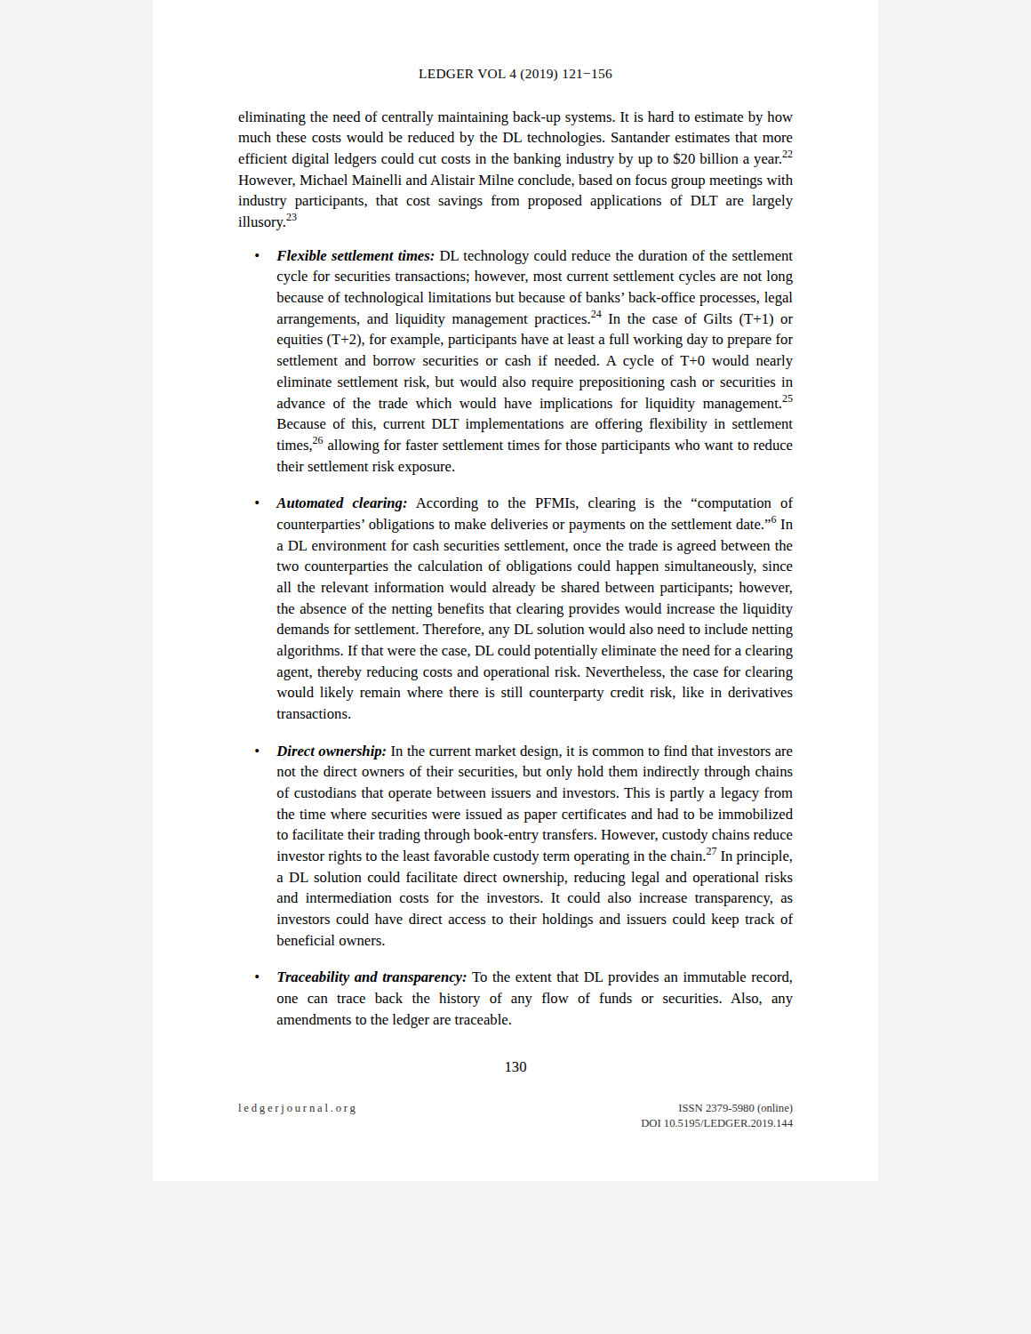LEDGER VOL 4 (2019) 121−156
eliminating the need of centrally maintaining back-up systems. It is hard to estimate by how much these costs would be reduced by the DL technologies. Santander estimates that more efficient digital ledgers could cut costs in the banking industry by up to $20 billion a year.22 However, Michael Mainelli and Alistair Milne conclude, based on focus group meetings with industry participants, that cost savings from proposed applications of DLT are largely illusory.23
Flexible settlement times: DL technology could reduce the duration of the settlement cycle for securities transactions; however, most current settlement cycles are not long because of technological limitations but because of banks’ back-office processes, legal arrangements, and liquidity management practices.24 In the case of Gilts (T+1) or equities (T+2), for example, participants have at least a full working day to prepare for settlement and borrow securities or cash if needed. A cycle of T+0 would nearly eliminate settlement risk, but would also require prepositioning cash or securities in advance of the trade which would have implications for liquidity management.25 Because of this, current DLT implementations are offering flexibility in settlement times,26 allowing for faster settlement times for those participants who want to reduce their settlement risk exposure.
Automated clearing: According to the PFMIs, clearing is the “computation of counterparties’ obligations to make deliveries or payments on the settlement date.”6 In a DL environment for cash securities settlement, once the trade is agreed between the two counterparties the calculation of obligations could happen simultaneously, since all the relevant information would already be shared between participants; however, the absence of the netting benefits that clearing provides would increase the liquidity demands for settlement. Therefore, any DL solution would also need to include netting algorithms. If that were the case, DL could potentially eliminate the need for a clearing agent, thereby reducing costs and operational risk. Nevertheless, the case for clearing would likely remain where there is still counterparty credit risk, like in derivatives transactions.
Direct ownership: In the current market design, it is common to find that investors are not the direct owners of their securities, but only hold them indirectly through chains of custodians that operate between issuers and investors. This is partly a legacy from the time where securities were issued as paper certificates and had to be immobilized to facilitate their trading through book-entry transfers. However, custody chains reduce investor rights to the least favorable custody term operating in the chain.27 In principle, a DL solution could facilitate direct ownership, reducing legal and operational risks and intermediation costs for the investors. It could also increase transparency, as investors could have direct access to their holdings and issuers could keep track of beneficial owners.
Traceability and transparency: To the extent that DL provides an immutable record, one can trace back the history of any flow of funds or securities. Also, any amendments to the ledger are traceable.
130
ledgerjournal.org
ISSN 2379-5980 (online)
DOI 10.5195/LEDGER.2019.144